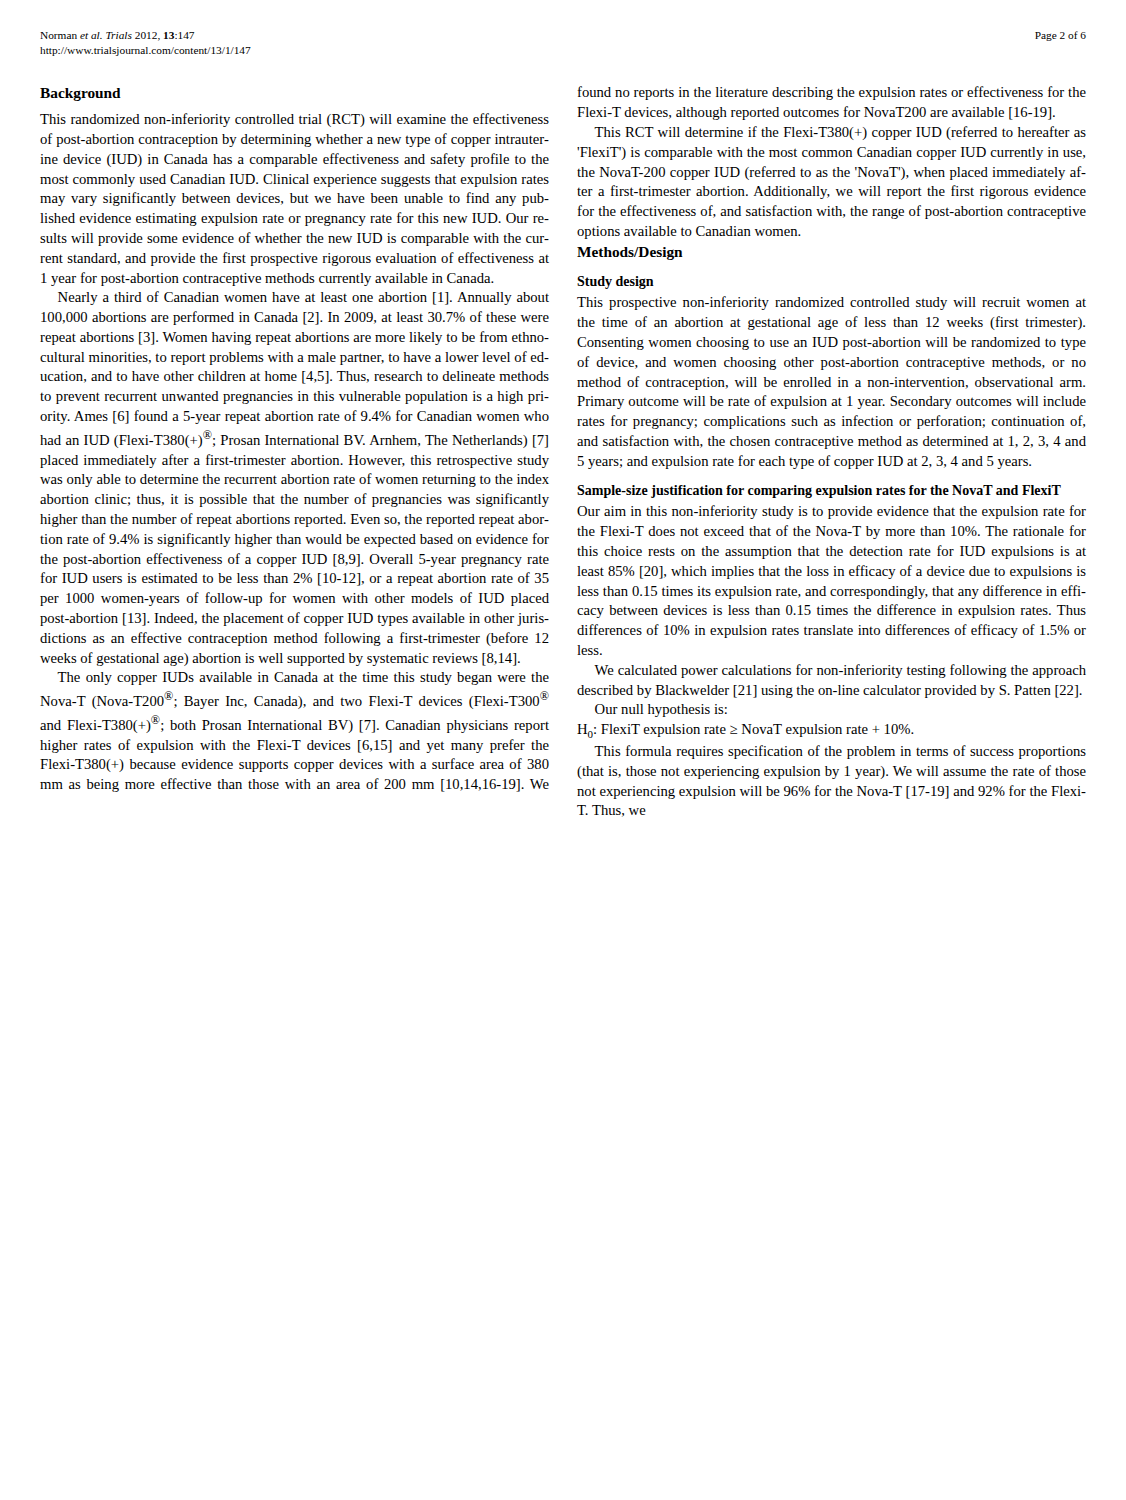Norman et al. Trials 2012, 13:147
http://www.trialsjournal.com/content/13/1/147
Page 2 of 6
Background
This randomized non-inferiority controlled trial (RCT) will examine the effectiveness of post-abortion contraception by determining whether a new type of copper intrauterine device (IUD) in Canada has a comparable effectiveness and safety profile to the most commonly used Canadian IUD. Clinical experience suggests that expulsion rates may vary significantly between devices, but we have been unable to find any published evidence estimating expulsion rate or pregnancy rate for this new IUD. Our results will provide some evidence of whether the new IUD is comparable with the current standard, and provide the first prospective rigorous evaluation of effectiveness at 1 year for post-abortion contraceptive methods currently available in Canada.
Nearly a third of Canadian women have at least one abortion [1]. Annually about 100,000 abortions are performed in Canada [2]. In 2009, at least 30.7% of these were repeat abortions [3]. Women having repeat abortions are more likely to be from ethno-cultural minorities, to report problems with a male partner, to have a lower level of education, and to have other children at home [4,5]. Thus, research to delineate methods to prevent recurrent unwanted pregnancies in this vulnerable population is a high priority. Ames [6] found a 5-year repeat abortion rate of 9.4% for Canadian women who had an IUD (Flexi-T380(+)®; Prosan International BV. Arnhem, The Netherlands) [7] placed immediately after a first-trimester abortion. However, this retrospective study was only able to determine the recurrent abortion rate of women returning to the index abortion clinic; thus, it is possible that the number of pregnancies was significantly higher than the number of repeat abortions reported. Even so, the reported repeat abortion rate of 9.4% is significantly higher than would be expected based on evidence for the post-abortion effectiveness of a copper IUD [8,9]. Overall 5-year pregnancy rate for IUD users is estimated to be less than 2% [10-12], or a repeat abortion rate of 35 per 1000 women-years of follow-up for women with other models of IUD placed post-abortion [13]. Indeed, the placement of copper IUD types available in other jurisdictions as an effective contraception method following a first-trimester (before 12 weeks of gestational age) abortion is well supported by systematic reviews [8,14].
The only copper IUDs available in Canada at the time this study began were the Nova-T (Nova-T200®; Bayer Inc, Canada), and two Flexi-T devices (Flexi-T300® and Flexi-T380(+)®; both Prosan International BV) [7]. Canadian physicians report higher rates of expulsion with the Flexi-T devices [6,15] and yet many prefer the Flexi-T380(+) because evidence supports copper devices with a surface area of 380 mm as being more effective than those with an area of 200 mm [10,14,16-19]. We found no reports in the literature describing the expulsion rates or effectiveness for the Flexi-T devices, although reported outcomes for NovaT200 are available [16-19].
This RCT will determine if the Flexi-T380(+) copper IUD (referred to hereafter as 'FlexiT') is comparable with the most common Canadian copper IUD currently in use, the NovaT-200 copper IUD (referred to as the 'NovaT'), when placed immediately after a first-trimester abortion. Additionally, we will report the first rigorous evidence for the effectiveness of, and satisfaction with, the range of post-abortion contraceptive options available to Canadian women.
Methods/Design
Study design
This prospective non-inferiority randomized controlled study will recruit women at the time of an abortion at gestational age of less than 12 weeks (first trimester). Consenting women choosing to use an IUD post-abortion will be randomized to type of device, and women choosing other post-abortion contraceptive methods, or no method of contraception, will be enrolled in a non-intervention, observational arm. Primary outcome will be rate of expulsion at 1 year. Secondary outcomes will include rates for pregnancy; complications such as infection or perforation; continuation of, and satisfaction with, the chosen contraceptive method as determined at 1, 2, 3, 4 and 5 years; and expulsion rate for each type of copper IUD at 2, 3, 4 and 5 years.
Sample-size justification for comparing expulsion rates for the NovaT and FlexiT
Our aim in this non-inferiority study is to provide evidence that the expulsion rate for the Flexi-T does not exceed that of the Nova-T by more than 10%. The rationale for this choice rests on the assumption that the detection rate for IUD expulsions is at least 85% [20], which implies that the loss in efficacy of a device due to expulsions is less than 0.15 times its expulsion rate, and correspondingly, that any difference in efficacy between devices is less than 0.15 times the difference in expulsion rates. Thus differences of 10% in expulsion rates translate into differences of efficacy of 1.5% or less.
We calculated power calculations for non-inferiority testing following the approach described by Blackwelder [21] using the on-line calculator provided by S. Patten [22].
Our null hypothesis is:
H0: FlexiT expulsion rate ≥ NovaT expulsion rate + 10%.
This formula requires specification of the problem in terms of success proportions (that is, those not experiencing expulsion by 1 year). We will assume the rate of those not experiencing expulsion will be 96% for the Nova-T [17-19] and 92% for the Flexi-T. Thus, we